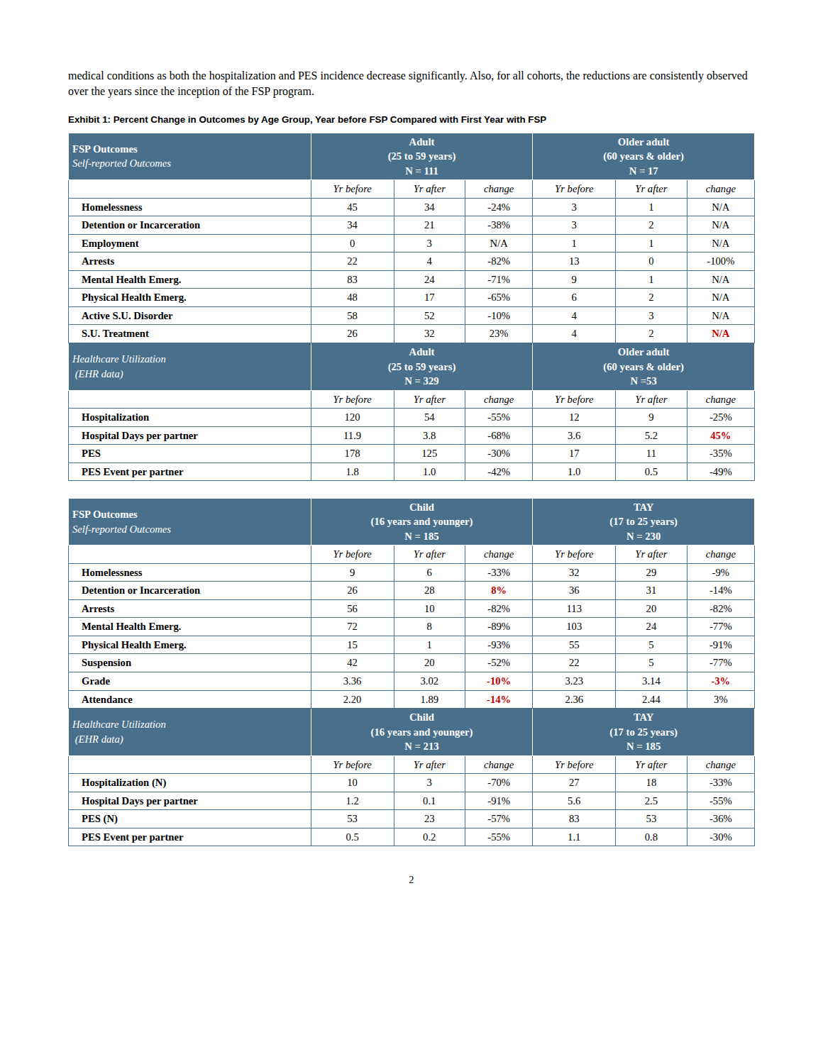medical conditions as both the hospitalization and PES incidence decrease significantly. Also, for all cohorts, the reductions are consistently observed over the years since the inception of the FSP program.
Exhibit 1: Percent Change in Outcomes by Age Group, Year before FSP Compared with First Year with FSP
| FSP Outcomes Self-reported Outcomes | Adult (25 to 59 years) N = 111 | Older adult (60 years & older) N = 17 |
| | Yr before | Yr after | change | Yr before | Yr after | change |
| Homelessness | 45 | 34 | -24% | 3 | 1 | N/A |
| Detention or Incarceration | 34 | 21 | -38% | 3 | 2 | N/A |
| Employment | 0 | 3 | N/A | 1 | 1 | N/A |
| Arrests | 22 | 4 | -82% | 13 | 0 | -100% |
| Mental Health Emerg. | 83 | 24 | -71% | 9 | 1 | N/A |
| Physical Health Emerg. | 48 | 17 | -65% | 6 | 2 | N/A |
| Active S.U. Disorder | 58 | 52 | -10% | 4 | 3 | N/A |
| S.U. Treatment | 26 | 32 | 23% | 4 | 2 | N/A |
| Healthcare Utilization (EHR data) | Adult (25 to 59 years) N = 329 | Older adult (60 years & older) N =53 |
| | Yr before | Yr after | change | Yr before | Yr after | change |
| Hospitalization | 120 | 54 | -55% | 12 | 9 | -25% |
| Hospital Days per partner | 11.9 | 3.8 | -68% | 3.6 | 5.2 | 45% |
| PES | 178 | 125 | -30% | 17 | 11 | -35% |
| PES Event per partner | 1.8 | 1.0 | -42% | 1.0 | 0.5 | -49% |
| FSP Outcomes Self-reported Outcomes | Child (16 years and younger) N = 185 | TAY (17 to 25 years) N = 230 |
| | Yr before | Yr after | change | Yr before | Yr after | change |
| Homelessness | 9 | 6 | -33% | 32 | 29 | -9% |
| Detention or Incarceration | 26 | 28 | 8% | 36 | 31 | -14% |
| Arrests | 56 | 10 | -82% | 113 | 20 | -82% |
| Mental Health Emerg. | 72 | 8 | -89% | 103 | 24 | -77% |
| Physical Health Emerg. | 15 | 1 | -93% | 55 | 5 | -91% |
| Suspension | 42 | 20 | -52% | 22 | 5 | -77% |
| Grade | 3.36 | 3.02 | -10% | 3.23 | 3.14 | -3% |
| Attendance | 2.20 | 1.89 | -14% | 2.36 | 2.44 | 3% |
| Healthcare Utilization (EHR data) | Child (16 years and younger) N = 213 | TAY (17 to 25 years) N = 185 |
| | Yr before | Yr after | change | Yr before | Yr after | change |
| Hospitalization (N) | 10 | 3 | -70% | 27 | 18 | -33% |
| Hospital Days per partner | 1.2 | 0.1 | -91% | 5.6 | 2.5 | -55% |
| PES (N) | 53 | 23 | -57% | 83 | 53 | -36% |
| PES Event per partner | 0.5 | 0.2 | -55% | 1.1 | 0.8 | -30% |
2